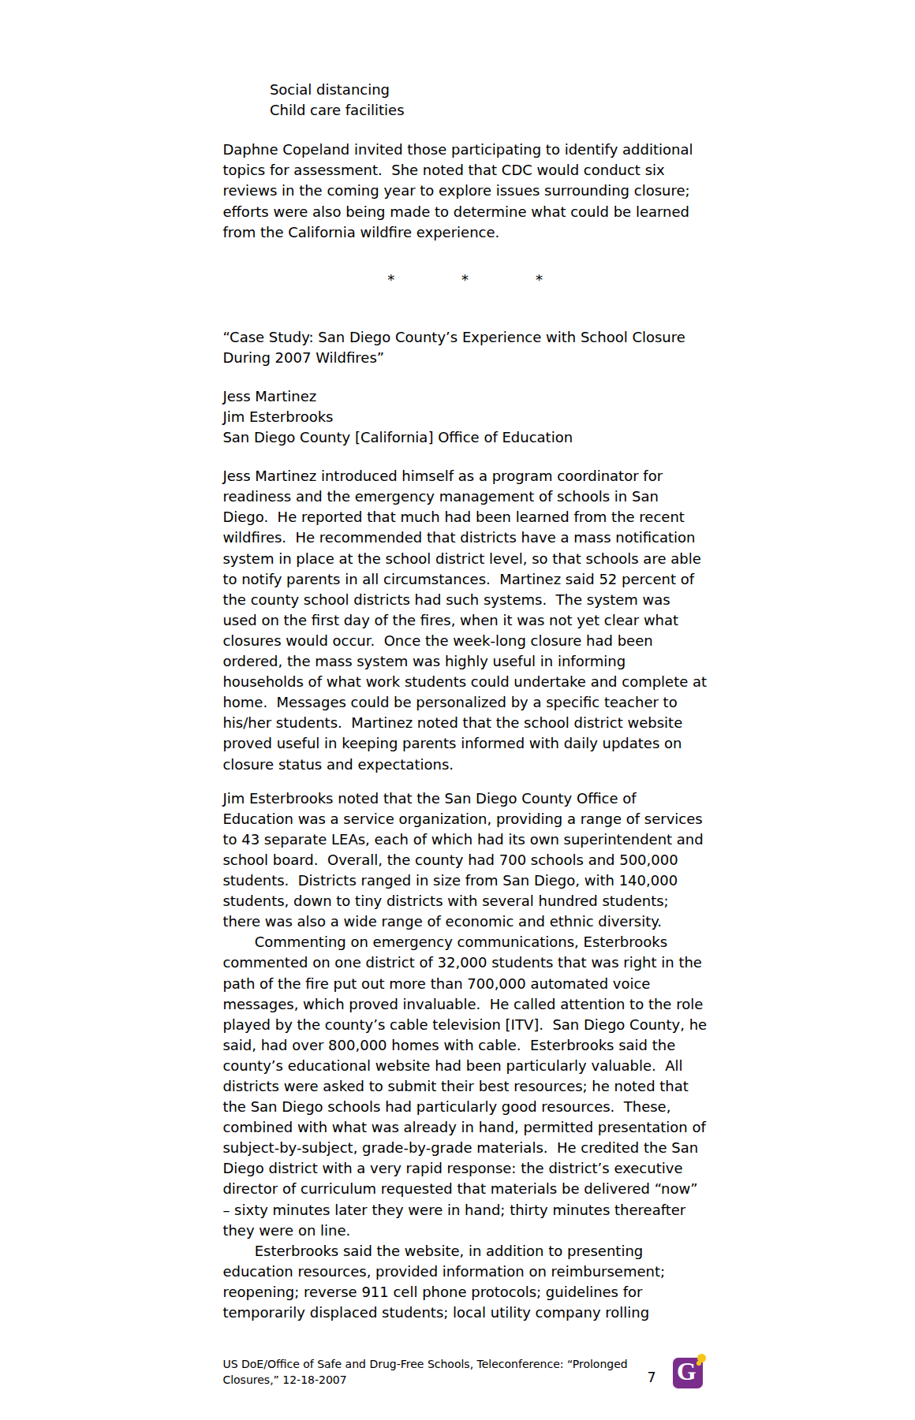Social distancing
Child care facilities
Daphne Copeland invited those participating to identify additional topics for assessment. She noted that CDC would conduct six reviews in the coming year to explore issues surrounding closure; efforts were also being made to determine what could be learned from the California wildfire experience.
* * *
“Case Study: San Diego County’s Experience with School Closure During 2007 Wildfires”
Jess Martinez
Jim Esterbrooks
San Diego County [California] Office of Education
Jess Martinez introduced himself as a program coordinator for readiness and the emergency management of schools in San Diego. He reported that much had been learned from the recent wildfires. He recommended that districts have a mass notification system in place at the school district level, so that schools are able to notify parents in all circumstances. Martinez said 52 percent of the county school districts had such systems. The system was used on the first day of the fires, when it was not yet clear what closures would occur. Once the week-long closure had been ordered, the mass system was highly useful in informing households of what work students could undertake and complete at home. Messages could be personalized by a specific teacher to his/her students. Martinez noted that the school district website proved useful in keeping parents informed with daily updates on closure status and expectations.
Jim Esterbrooks noted that the San Diego County Office of Education was a service organization, providing a range of services to 43 separate LEAs, each of which had its own superintendent and school board. Overall, the county had 700 schools and 500,000 students. Districts ranged in size from San Diego, with 140,000 students, down to tiny districts with several hundred students; there was also a wide range of economic and ethnic diversity.
Commenting on emergency communications, Esterbrooks commented on one district of 32,000 students that was right in the path of the fire put out more than 700,000 automated voice messages, which proved invaluable. He called attention to the role played by the county’s cable television [ITV]. San Diego County, he said, had over 800,000 homes with cable. Esterbrooks said the county’s educational website had been particularly valuable. All districts were asked to submit their best resources; he noted that the San Diego schools had particularly good resources. These, combined with what was already in hand, permitted presentation of subject-by-subject, grade-by-grade materials. He credited the San Diego district with a very rapid response: the district’s executive director of curriculum requested that materials be delivered “now” – sixty minutes later they were in hand; thirty minutes thereafter they were on line.
Esterbrooks said the website, in addition to presenting education resources, provided information on reimbursement; reopening; reverse 911 cell phone protocols; guidelines for temporarily displaced students; local utility company rolling
US DoE/Office of Safe and Drug-Free Schools, Teleconference: “Prolonged Closures,” 12-18-2007
7
G